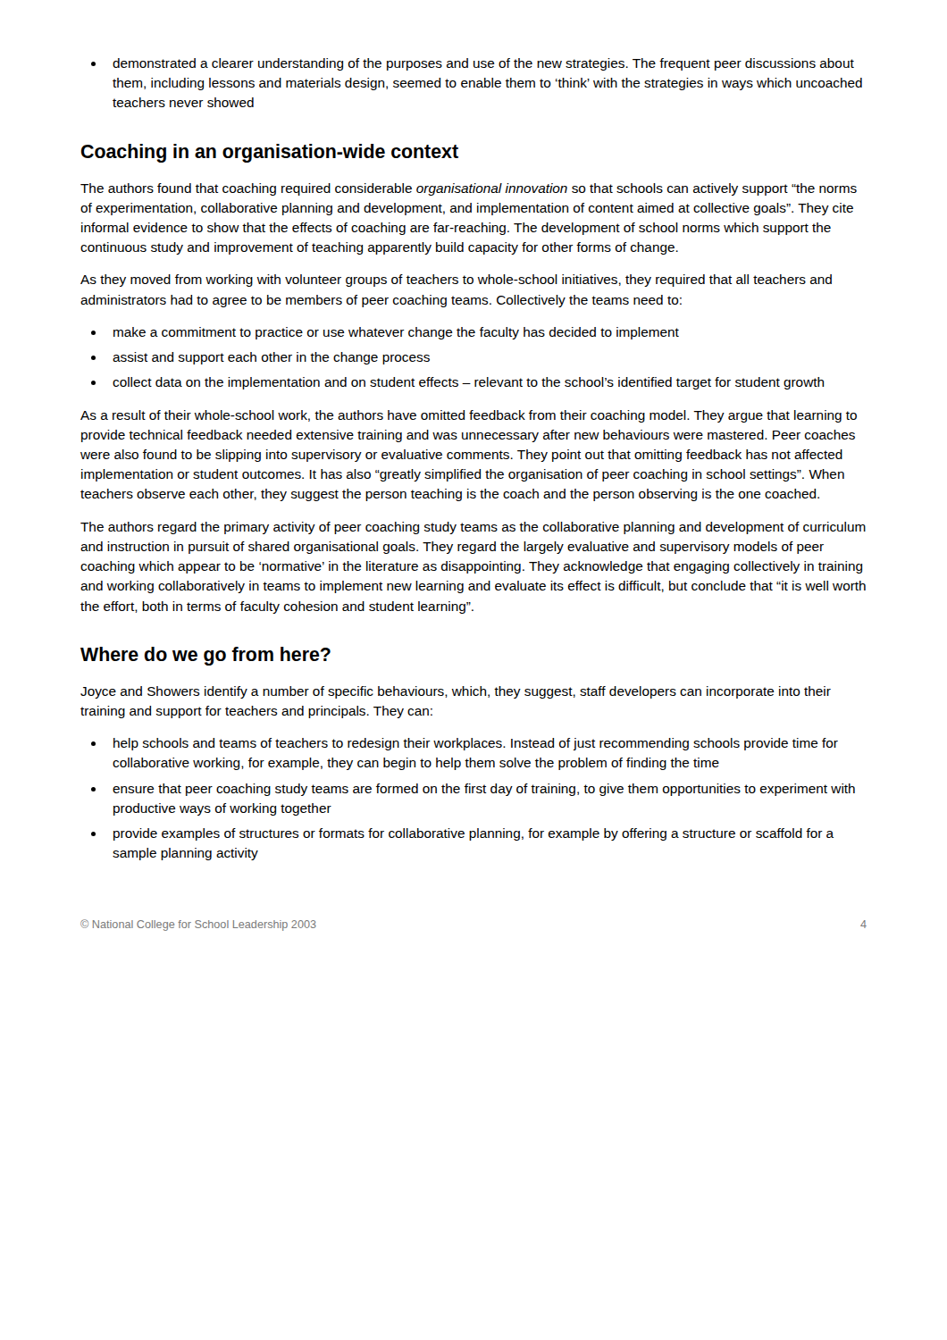demonstrated a clearer understanding of the purposes and use of the new strategies. The frequent peer discussions about them, including lessons and materials design, seemed to enable them to ‘think’ with the strategies in ways which uncoached teachers never showed
Coaching in an organisation-wide context
The authors found that coaching required considerable organisational innovation so that schools can actively support “the norms of experimentation, collaborative planning and development, and implementation of content aimed at collective goals”. They cite informal evidence to show that the effects of coaching are far-reaching. The development of school norms which support the continuous study and improvement of teaching apparently build capacity for other forms of change.
As they moved from working with volunteer groups of teachers to whole-school initiatives, they required that all teachers and administrators had to agree to be members of peer coaching teams. Collectively the teams need to:
make a commitment to practice or use whatever change the faculty has decided to implement
assist and support each other in the change process
collect data on the implementation and on student effects – relevant to the school’s identified target for student growth
As a result of their whole-school work, the authors have omitted feedback from their coaching model. They argue that learning to provide technical feedback needed extensive training and was unnecessary after new behaviours were mastered. Peer coaches were also found to be slipping into supervisory or evaluative comments. They point out that omitting feedback has not affected implementation or student outcomes. It has also “greatly simplified the organisation of peer coaching in school settings”. When teachers observe each other, they suggest the person teaching is the coach and the person observing is the one coached.
The authors regard the primary activity of peer coaching study teams as the collaborative planning and development of curriculum and instruction in pursuit of shared organisational goals. They regard the largely evaluative and supervisory models of peer coaching which appear to be ‘normative’ in the literature as disappointing. They acknowledge that engaging collectively in training and working collaboratively in teams to implement new learning and evaluate its effect is difficult, but conclude that “it is well worth the effort, both in terms of faculty cohesion and student learning”.
Where do we go from here?
Joyce and Showers identify a number of specific behaviours, which, they suggest, staff developers can incorporate into their training and support for teachers and principals. They can:
help schools and teams of teachers to redesign their workplaces. Instead of just recommending schools provide time for collaborative working, for example, they can begin to help them solve the problem of finding the time
ensure that peer coaching study teams are formed on the first day of training, to give them opportunities to experiment with productive ways of working together
provide examples of structures or formats for collaborative planning, for example by offering a structure or scaffold for a sample planning activity
© National College for School Leadership 2003 4